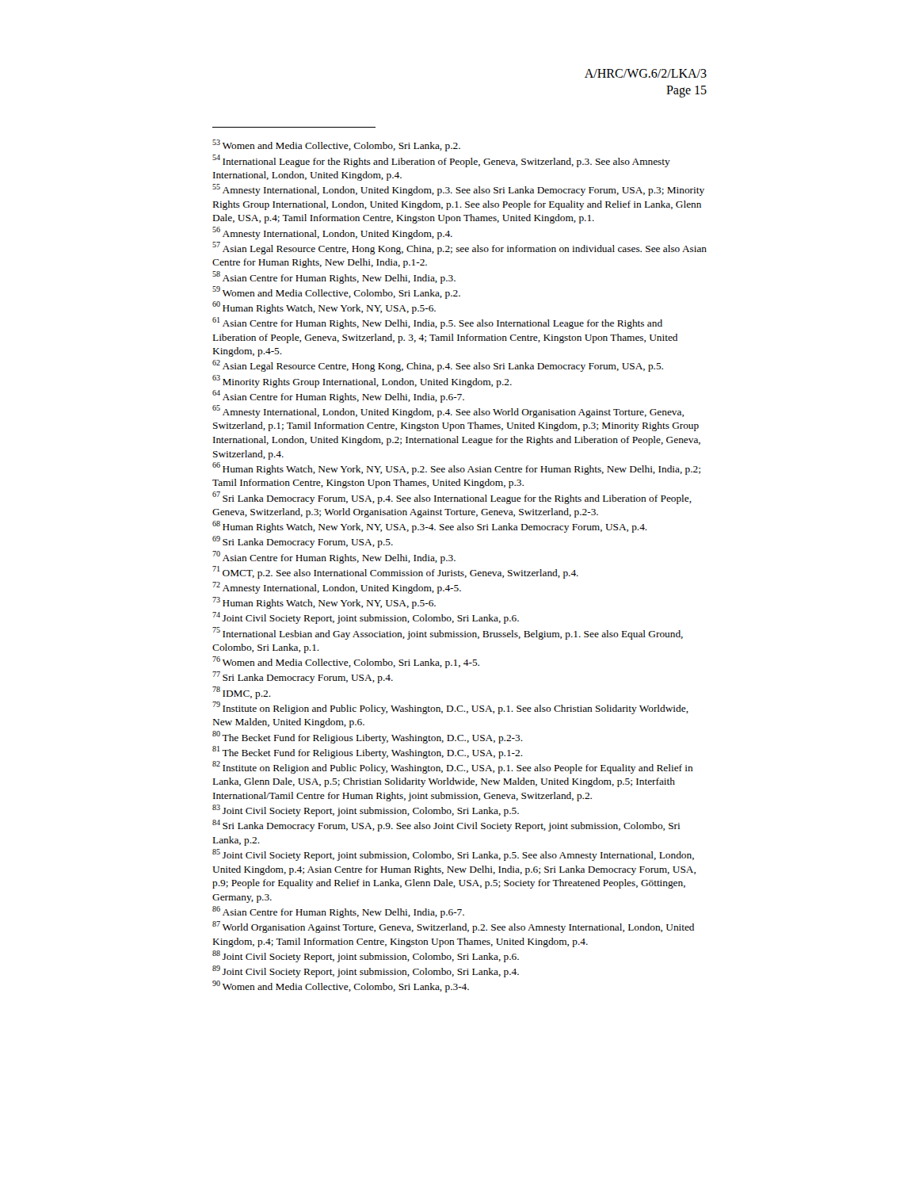A/HRC/WG.6/2/LKA/3 Page 15
53 Women and Media Collective, Colombo, Sri Lanka, p.2.
54 International League for the Rights and Liberation of People, Geneva, Switzerland, p.3. See also Amnesty International, London, United Kingdom, p.4.
55 Amnesty International, London, United Kingdom, p.3. See also Sri Lanka Democracy Forum, USA, p.3; Minority Rights Group International, London, United Kingdom, p.1. See also People for Equality and Relief in Lanka, Glenn Dale, USA, p.4; Tamil Information Centre, Kingston Upon Thames, United Kingdom, p.1.
56 Amnesty International, London, United Kingdom, p.4.
57 Asian Legal Resource Centre, Hong Kong, China, p.2; see also for information on individual cases. See also Asian Centre for Human Rights, New Delhi, India, p.1-2.
58 Asian Centre for Human Rights, New Delhi, India, p.3.
59 Women and Media Collective, Colombo, Sri Lanka, p.2.
60 Human Rights Watch, New York, NY, USA, p.5-6.
61 Asian Centre for Human Rights, New Delhi, India, p.5. See also International League for the Rights and Liberation of People, Geneva, Switzerland, p. 3, 4; Tamil Information Centre, Kingston Upon Thames, United Kingdom, p.4-5.
62 Asian Legal Resource Centre, Hong Kong, China, p.4. See also Sri Lanka Democracy Forum, USA, p.5.
63 Minority Rights Group International, London, United Kingdom, p.2.
64 Asian Centre for Human Rights, New Delhi, India, p.6-7.
65 Amnesty International, London, United Kingdom, p.4. See also World Organisation Against Torture, Geneva, Switzerland, p.1; Tamil Information Centre, Kingston Upon Thames, United Kingdom, p.3; Minority Rights Group International, London, United Kingdom, p.2; International League for the Rights and Liberation of People, Geneva, Switzerland, p.4.
66 Human Rights Watch, New York, NY, USA, p.2. See also Asian Centre for Human Rights, New Delhi, India, p.2; Tamil Information Centre, Kingston Upon Thames, United Kingdom, p.3.
67 Sri Lanka Democracy Forum, USA, p.4. See also International League for the Rights and Liberation of People, Geneva, Switzerland, p.3; World Organisation Against Torture, Geneva, Switzerland, p.2-3.
68 Human Rights Watch, New York, NY, USA, p.3-4. See also Sri Lanka Democracy Forum, USA, p.4.
69 Sri Lanka Democracy Forum, USA, p.5.
70 Asian Centre for Human Rights, New Delhi, India, p.3.
71 OMCT, p.2. See also International Commission of Jurists, Geneva, Switzerland, p.4.
72 Amnesty International, London, United Kingdom, p.4-5.
73 Human Rights Watch, New York, NY, USA, p.5-6.
74 Joint Civil Society Report, joint submission, Colombo, Sri Lanka, p.6.
75 International Lesbian and Gay Association, joint submission, Brussels, Belgium, p.1. See also Equal Ground, Colombo, Sri Lanka, p.1.
76 Women and Media Collective, Colombo, Sri Lanka, p.1, 4-5.
77 Sri Lanka Democracy Forum, USA, p.4.
78 IDMC, p.2.
79 Institute on Religion and Public Policy, Washington, D.C., USA, p.1. See also Christian Solidarity Worldwide, New Malden, United Kingdom, p.6.
80 The Becket Fund for Religious Liberty, Washington, D.C., USA, p.2-3.
81 The Becket Fund for Religious Liberty, Washington, D.C., USA, p.1-2.
82 Institute on Religion and Public Policy, Washington, D.C., USA, p.1. See also People for Equality and Relief in Lanka, Glenn Dale, USA, p.5; Christian Solidarity Worldwide, New Malden, United Kingdom, p.5; Interfaith International/Tamil Centre for Human Rights, joint submission, Geneva, Switzerland, p.2.
83 Joint Civil Society Report, joint submission, Colombo, Sri Lanka, p.5.
84 Sri Lanka Democracy Forum, USA, p.9. See also Joint Civil Society Report, joint submission, Colombo, Sri Lanka, p.2.
85 Joint Civil Society Report, joint submission, Colombo, Sri Lanka, p.5. See also Amnesty International, London, United Kingdom, p.4; Asian Centre for Human Rights, New Delhi, India, p.6; Sri Lanka Democracy Forum, USA, p.9; People for Equality and Relief in Lanka, Glenn Dale, USA, p.5; Society for Threatened Peoples, Göttingen, Germany, p.3.
86 Asian Centre for Human Rights, New Delhi, India, p.6-7.
87 World Organisation Against Torture, Geneva, Switzerland, p.2. See also Amnesty International, London, United Kingdom, p.4; Tamil Information Centre, Kingston Upon Thames, United Kingdom, p.4.
88 Joint Civil Society Report, joint submission, Colombo, Sri Lanka, p.6.
89 Joint Civil Society Report, joint submission, Colombo, Sri Lanka, p.4.
90 Women and Media Collective, Colombo, Sri Lanka, p.3-4.